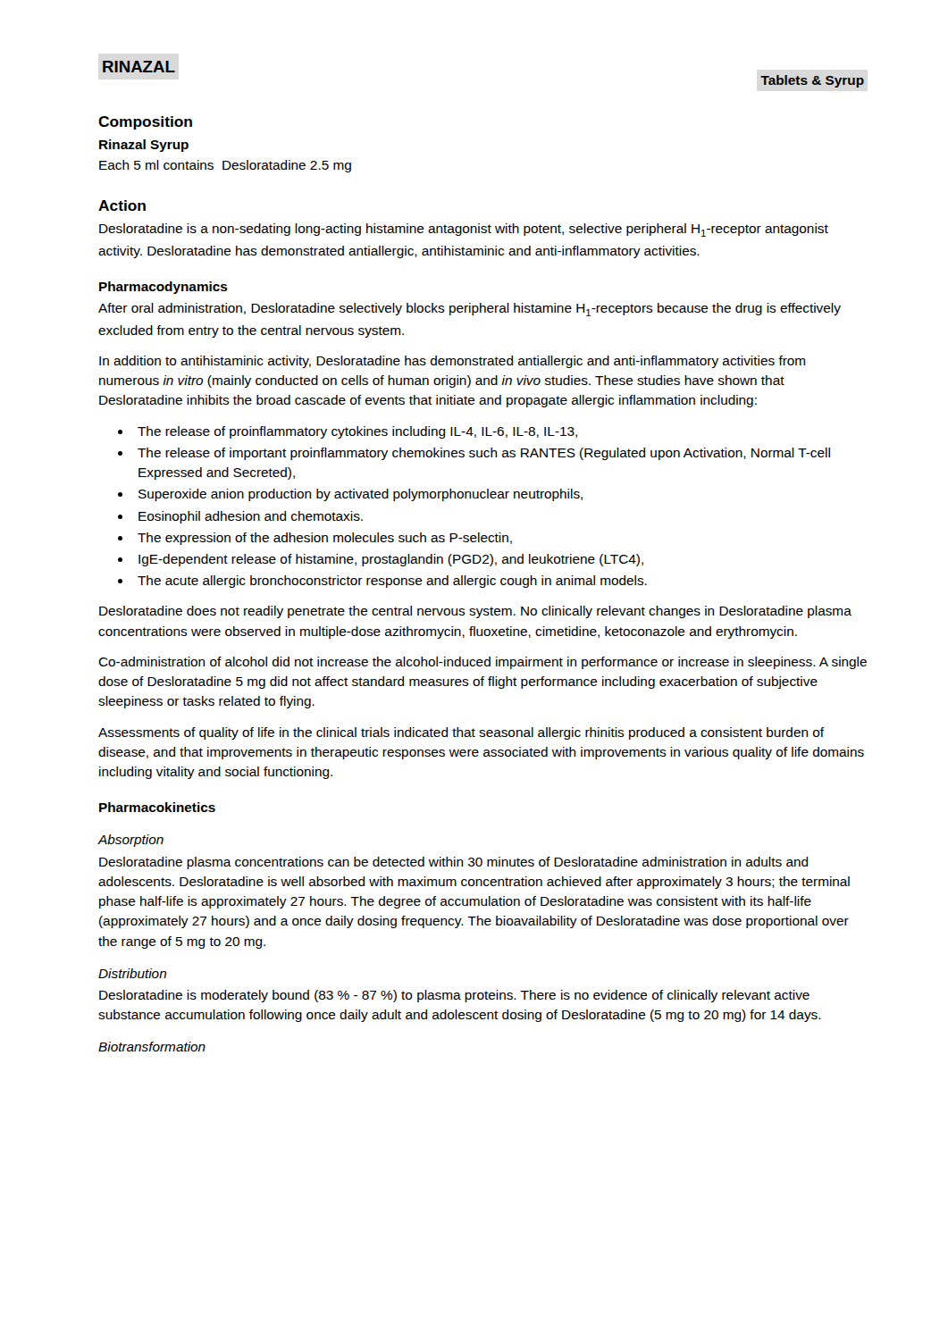Tablets & Syrup
RINAZAL
Composition
Rinazal Syrup
Each 5 ml contains Desloratadine 2.5 mg
Action
Desloratadine is a non-sedating long-acting histamine antagonist with potent, selective peripheral H1-receptor antagonist activity. Desloratadine has demonstrated antiallergic, antihistaminic and anti-inflammatory activities.
Pharmacodynamics
After oral administration, Desloratadine selectively blocks peripheral histamine H1-receptors because the drug is effectively excluded from entry to the central nervous system.
In addition to antihistaminic activity, Desloratadine has demonstrated antiallergic and anti-inflammatory activities from numerous in vitro (mainly conducted on cells of human origin) and in vivo studies. These studies have shown that Desloratadine inhibits the broad cascade of events that initiate and propagate allergic inflammation including:
The release of proinflammatory cytokines including IL-4, IL-6, IL-8, IL-13,
The release of important proinflammatory chemokines such as RANTES (Regulated upon Activation, Normal T-cell Expressed and Secreted),
Superoxide anion production by activated polymorphonuclear neutrophils,
Eosinophil adhesion and chemotaxis.
The expression of the adhesion molecules such as P-selectin,
IgE-dependent release of histamine, prostaglandin (PGD2), and leukotriene (LTC4),
The acute allergic bronchoconstrictor response and allergic cough in animal models.
Desloratadine does not readily penetrate the central nervous system. No clinically relevant changes in Desloratadine plasma concentrations were observed in multiple-dose azithromycin, fluoxetine, cimetidine, ketoconazole and erythromycin.
Co-administration of alcohol did not increase the alcohol-induced impairment in performance or increase in sleepiness. A single dose of Desloratadine 5 mg did not affect standard measures of flight performance including exacerbation of subjective sleepiness or tasks related to flying.
Assessments of quality of life in the clinical trials indicated that seasonal allergic rhinitis produced a consistent burden of disease, and that improvements in therapeutic responses were associated with improvements in various quality of life domains including vitality and social functioning.
Pharmacokinetics
Absorption
Desloratadine plasma concentrations can be detected within 30 minutes of Desloratadine administration in adults and adolescents. Desloratadine is well absorbed with maximum concentration achieved after approximately 3 hours; the terminal phase half-life is approximately 27 hours. The degree of accumulation of Desloratadine was consistent with its half-life (approximately 27 hours) and a once daily dosing frequency. The bioavailability of Desloratadine was dose proportional over the range of 5 mg to 20 mg.
Distribution
Desloratadine is moderately bound (83 % - 87 %) to plasma proteins. There is no evidence of clinically relevant active substance accumulation following once daily adult and adolescent dosing of Desloratadine (5 mg to 20 mg) for 14 days.
Biotransformation